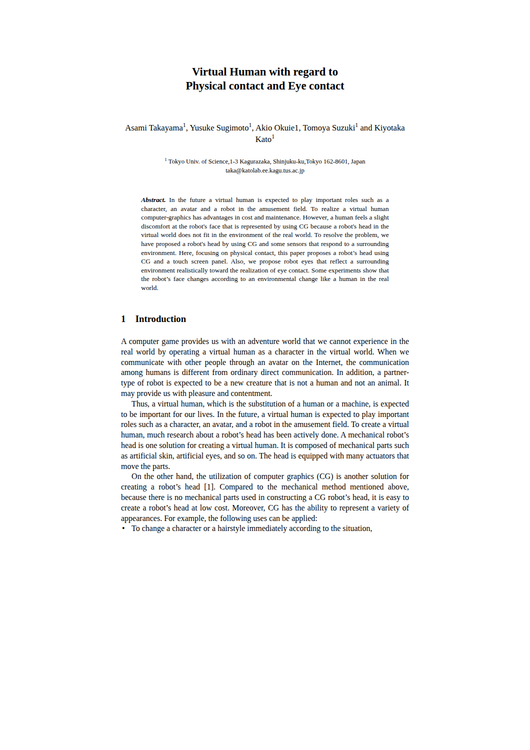Virtual Human with regard to
Physical contact and Eye contact
Asami Takayama1, Yusuke Sugimoto1, Akio Okuie1, Tomoya Suzuki1 and Kiyotaka Kato1
1 Tokyo Univ. of Science,1-3 Kagurazaka, Shinjuku-ku,Tokyo 162-8601, Japan
taka@katolab.ee.kagu.tus.ac.jp
Abstract. In the future a virtual human is expected to play important roles such as a character, an avatar and a robot in the amusement field. To realize a virtual human computer-graphics has advantages in cost and maintenance. However, a human feels a slight discomfort at the robot's face that is represented by using CG because a robot's head in the virtual world does not fit in the environment of the real world. To resolve the problem, we have proposed a robot's head by using CG and some sensors that respond to a surrounding environment. Here, focusing on physical contact, this paper proposes a robot’s head using CG and a touch screen panel. Also, we propose robot eyes that reflect a surrounding environment realistically toward the realization of eye contact. Some experiments show that the robot’s face changes according to an environmental change like a human in the real world.
1 Introduction
A computer game provides us with an adventure world that we cannot experience in the real world by operating a virtual human as a character in the virtual world. When we communicate with other people through an avatar on the Internet, the communication among humans is different from ordinary direct communication. In addition, a partner-type of robot is expected to be a new creature that is not a human and not an animal. It may provide us with pleasure and contentment.
Thus, a virtual human, which is the substitution of a human or a machine, is expected to be important for our lives. In the future, a virtual human is expected to play important roles such as a character, an avatar, and a robot in the amusement field. To create a virtual human, much research about a robot’s head has been actively done. A mechanical robot’s head is one solution for creating a virtual human. It is composed of mechanical parts such as artificial skin, artificial eyes, and so on. The head is equipped with many actuators that move the parts.
On the other hand, the utilization of computer graphics (CG) is another solution for creating a robot’s head [1]. Compared to the mechanical method mentioned above, because there is no mechanical parts used in constructing a CG robot’s head, it is easy to create a robot’s head at low cost. Moreover, CG has the ability to represent a variety of appearances. For example, the following uses can be applied:
To change a character or a hairstyle immediately according to the situation,